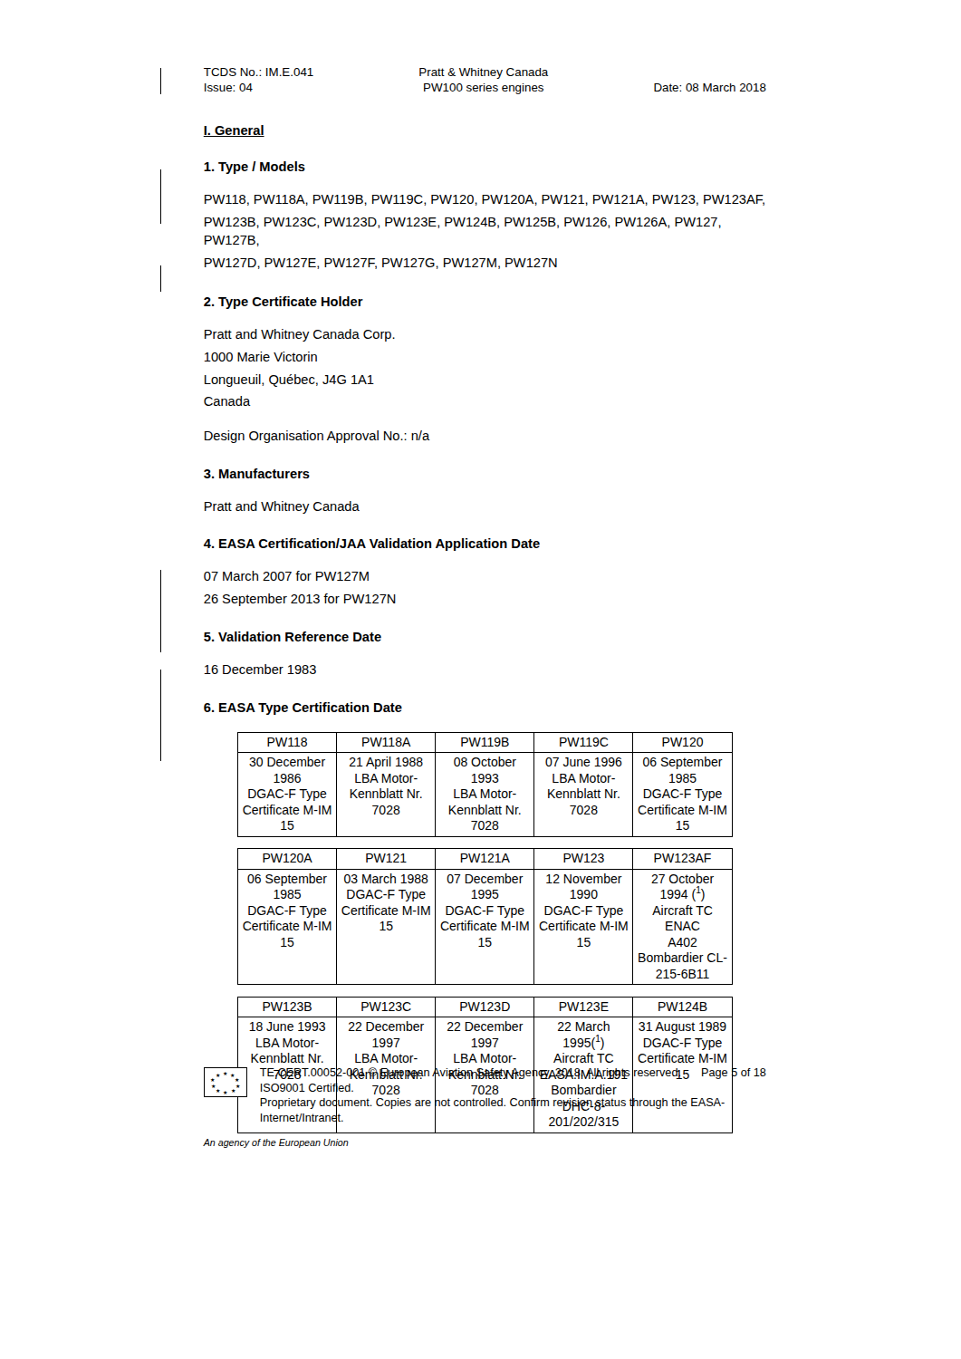TCDS No.: IM.E.041
Issue: 04
Pratt & Whitney Canada
PW100 series engines
Date: 08 March 2018
I. General
1. Type / Models
PW118, PW118A, PW119B, PW119C, PW120, PW120A, PW121, PW121A, PW123, PW123AF,
PW123B, PW123C, PW123D, PW123E, PW124B, PW125B, PW126, PW126A, PW127, PW127B,
PW127D, PW127E, PW127F, PW127G, PW127M, PW127N
2. Type Certificate Holder
Pratt and Whitney Canada Corp.
1000 Marie Victorin
Longueuil, Québec, J4G 1A1
Canada
Design Organisation Approval No.: n/a
3. Manufacturers
Pratt and Whitney Canada
4. EASA Certification/JAA Validation Application Date
07 March 2007 for PW127M
26 September 2013 for PW127N
5. Validation Reference Date
16 December 1983
6. EASA Type Certification Date
| PW118 | PW118A | PW119B | PW119C | PW120 |
| 30 December 1986 DGAC-F Type Certificate M-IM 15 | 21 April 1988 LBA Motor- Kennblatt Nr. 7028 | 08 October 1993 LBA Motor- Kennblatt Nr. 7028 | 07 June 1996 LBA Motor- Kennblatt Nr. 7028 | 06 September 1985 DGAC-F Type Certificate M-IM 15 |
| PW120A | PW121 | PW121A | PW123 | PW123AF |
| 06 September 1985 DGAC-F Type Certificate M-IM 15 | 03 March 1988 DGAC-F Type Certificate M-IM 15 | 07 December 1995 DGAC-F Type Certificate M-IM 15 | 12 November 1990 DGAC-F Type Certificate M-IM 15 | 27 October 1994 ( 1 ) Aircraft TC ENAC A402 Bombardier CL- 215-6B11 |
| PW123B | PW123C | PW123D | PW123E | PW124B |
| 18 June 1993 LBA Motor- Kennblatt Nr. 7028 | 22 December 1997 LBA Motor- Kennblatt Nr. 7028 | 22 December 1997 LBA Motor- Kennblatt Nr. 7028 | 22 March 1995( 1 ) Aircraft TC EASA.IM.A.191 Bombardier DHC-8- 201/202/315 | 31 August 1989 DGAC-F Type Certificate M-IM 15 |
★ ★ ★ ★ ★ ★ ★ ★ ★ ★
TE.CERT.00052-001 © European Aviation Safety Agency, 2018. All rights reserved. ISO9001 Certified. Page 5 of 18
Proprietary document. Copies are not controlled. Confirm revision status through the EASA-Internet/Intranet.
An agency of the European Union